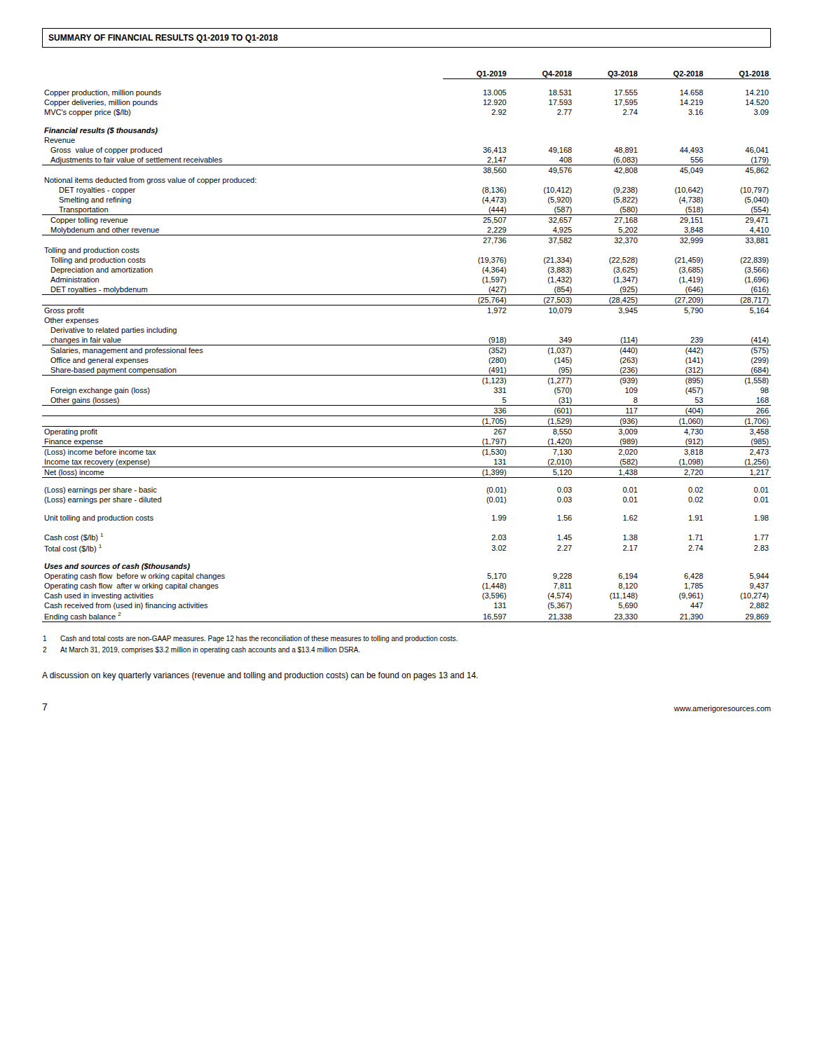SUMMARY OF FINANCIAL RESULTS Q1-2019 TO Q1-2018
| | Q1-2019 | Q4-2018 | Q3-2018 | Q2-2018 | Q1-2018 |
| Copper production, million pounds | 13.005 | 18.531 | 17.555 | 14.658 | 14.210 |
| Copper deliveries, million pounds | 12.920 | 17.593 | 17,595 | 14.219 | 14.520 |
| MVC's copper price ($/lb) | 2.92 | 2.77 | 2.74 | 3.16 | 3.09 |
| Financial results ($ thousands) | |
| Revenue | |
| Gross value of copper produced | 36,413 | 49,168 | 48,891 | 44,493 | 46,041 |
| Adjustments to fair value of settlement receivables | 2,147 | 408 | (6,083) | 556 | (179) |
| | 38,560 | 49,576 | 42,808 | 45,049 | 45,862 |
| Notional items deducted from gross value of copper produced: | |
| DET royalties - copper | (8,136) | (10,412) | (9,238) | (10,642) | (10,797) |
| Smelting and refining | (4,473) | (5,920) | (5,822) | (4,738) | (5,040) |
| Transportation | (444) | (587) | (580) | (518) | (554) |
| Copper tolling revenue | 25,507 | 32,657 | 27,168 | 29,151 | 29,471 |
| Molybdenum and other revenue | 2,229 | 4,925 | 5,202 | 3,848 | 4,410 |
| | 27,736 | 37,582 | 32,370 | 32,999 | 33,881 |
| Tolling and production costs | |
| Tolling and production costs | (19,376) | (21,334) | (22,528) | (21,459) | (22,839) |
| Depreciation and amortization | (4,364) | (3,883) | (3,625) | (3,685) | (3,566) |
| Administration | (1,597) | (1,432) | (1,347) | (1,419) | (1,696) |
| DET royalties - molybdenum | (427) | (854) | (925) | (646) | (616) |
| | (25,764) | (27,503) | (28,425) | (27,209) | (28,717) |
| Gross profit | 1,972 | 10,079 | 3,945 | 5,790 | 5,164 |
| Other expenses | |
| Derivative to related parties including | |
| changes in fair value | (918) | 349 | (114) | 239 | (414) |
| Salaries, management and professional fees | (352) | (1,037) | (440) | (442) | (575) |
| Office and general expenses | (280) | (145) | (263) | (141) | (299) |
| Share-based payment compensation | (491) | (95) | (236) | (312) | (684) |
| | (1,123) | (1,277) | (939) | (895) | (1,558) |
| Foreign exchange gain (loss) | 331 | (570) | 109 | (457) | 98 |
| Other gains (losses) | 5 | (31) | 8 | 53 | 168 |
| | 336 | (601) | 117 | (404) | 266 |
| | (1,705) | (1,529) | (936) | (1,060) | (1,706) |
| Operating profit | 267 | 8,550 | 3,009 | 4,730 | 3,458 |
| Finance expense | (1,797) | (1,420) | (989) | (912) | (985) |
| (Loss) income before income tax | (1,530) | 7,130 | 2,020 | 3,818 | 2,473 |
| Income tax recovery (expense) | 131 | (2,010) | (582) | (1,098) | (1,256) |
| Net (loss) income | (1,399) | 5,120 | 1,438 | 2,720 | 1,217 |
| (Loss) earnings per share - basic | (0.01) | 0.03 | 0.01 | 0.02 | 0.01 |
| (Loss) earnings per share - diluted | (0.01) | 0.03 | 0.01 | 0.02 | 0.01 |
| Unit tolling and production costs | 1.99 | 1.56 | 1.62 | 1.91 | 1.98 |
| Cash cost ($/lb) 1 | 2.03 | 1.45 | 1.38 | 1.71 | 1.77 |
| Total cost ($/lb) 1 | 3.02 | 2.27 | 2.17 | 2.74 | 2.83 |
| Uses and sources of cash ($thousands) | |
| Operating cash flow before w orking capital changes | 5,170 | 9,228 | 6,194 | 6,428 | 5,944 |
| Operating cash flow after w orking capital changes | (1,448) | 7,811 | 8,120 | 1,785 | 9,437 |
| Cash used in investing activities | (3,596) | (4,574) | (11,148) | (9,961) | (10,274) |
| Cash received from (used in) financing activities | 131 | (5,367) | 5,690 | 447 | 2,882 |
| Ending cash balance 2 | 16,597 | 21,338 | 23,330 | 21,390 | 29,869 |
| 1 | Cash and total costs are non-GAAP measures. Page 12 has the reconciliation of these measures to tolling and production costs. |
| 2 | At March 31, 2019, comprises $3.2 million in operating cash accounts and a $13.4 million DSRA. |
A discussion on key quarterly variances (revenue and tolling and production costs) can be found on pages 13 and 14.
7
www.amerigoresources.com